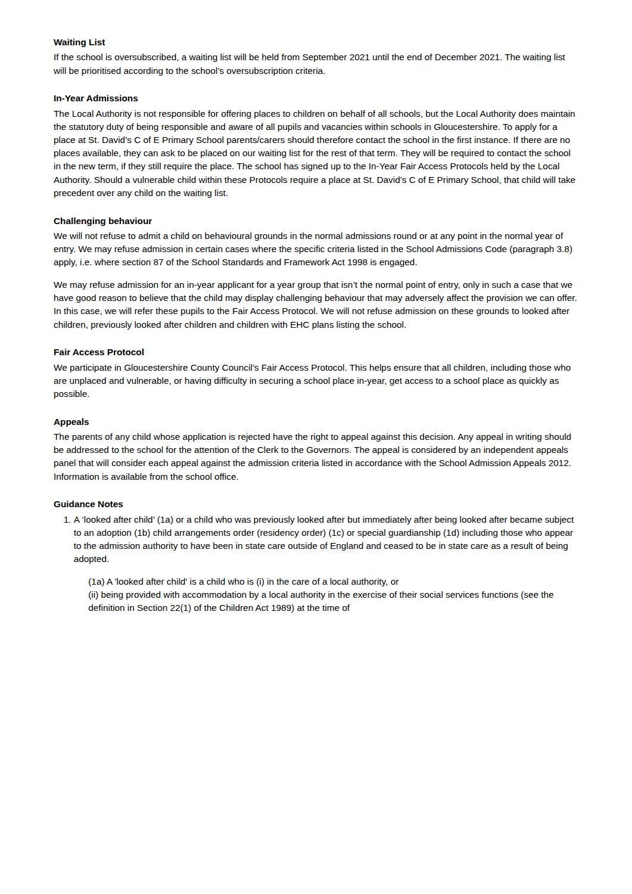Waiting List
If the school is oversubscribed, a waiting list will be held from September 2021 until the end of December 2021. The waiting list will be prioritised according to the school’s oversubscription criteria.
In-Year Admissions
The Local Authority is not responsible for offering places to children on behalf of all schools, but the Local Authority does maintain the statutory duty of being responsible and aware of all pupils and vacancies within schools in Gloucestershire. To apply for a place at St. David’s C of E Primary School parents/carers should therefore contact the school in the first instance. If there are no places available, they can ask to be placed on our waiting list for the rest of that term. They will be required to contact the school in the new term, if they still require the place. The school has signed up to the In-Year Fair Access Protocols held by the Local Authority. Should a vulnerable child within these Protocols require a place at St. David’s C of E Primary School, that child will take precedent over any child on the waiting list.
Challenging behaviour
We will not refuse to admit a child on behavioural grounds in the normal admissions round or at any point in the normal year of entry. We may refuse admission in certain cases where the specific criteria listed in the School Admissions Code (paragraph 3.8) apply, i.e. where section 87 of the School Standards and Framework Act 1998 is engaged.
We may refuse admission for an in-year applicant for a year group that isn’t the normal point of entry, only in such a case that we have good reason to believe that the child may display challenging behaviour that may adversely affect the provision we can offer. In this case, we will refer these pupils to the Fair Access Protocol. We will not refuse admission on these grounds to looked after children, previously looked after children and children with EHC plans listing the school.
Fair Access Protocol
We participate in Gloucestershire County Council’s Fair Access Protocol. This helps ensure that all children, including those who are unplaced and vulnerable, or having difficulty in securing a school place in-year, get access to a school place as quickly as possible.
Appeals
The parents of any child whose application is rejected have the right to appeal against this decision. Any appeal in writing should be addressed to the school for the attention of the Clerk to the Governors. The appeal is considered by an independent appeals panel that will consider each appeal against the admission criteria listed in accordance with the School Admission Appeals 2012. Information is available from the school office.
Guidance Notes
A ‘looked after child’ (1a) or a child who was previously looked after but immediately after being looked after became subject to an adoption (1b) child arrangements order (residency order) (1c) or special guardianship (1d) including those who appear to the admission authority to have been in state care outside of England and ceased to be in state care as a result of being adopted.
(1a) A 'looked after child' is a child who is (i) in the care of a local authority, or
(ii) being provided with accommodation by a local authority in the exercise of their social services functions (see the definition in Section 22(1) of the Children Act 1989) at the time of